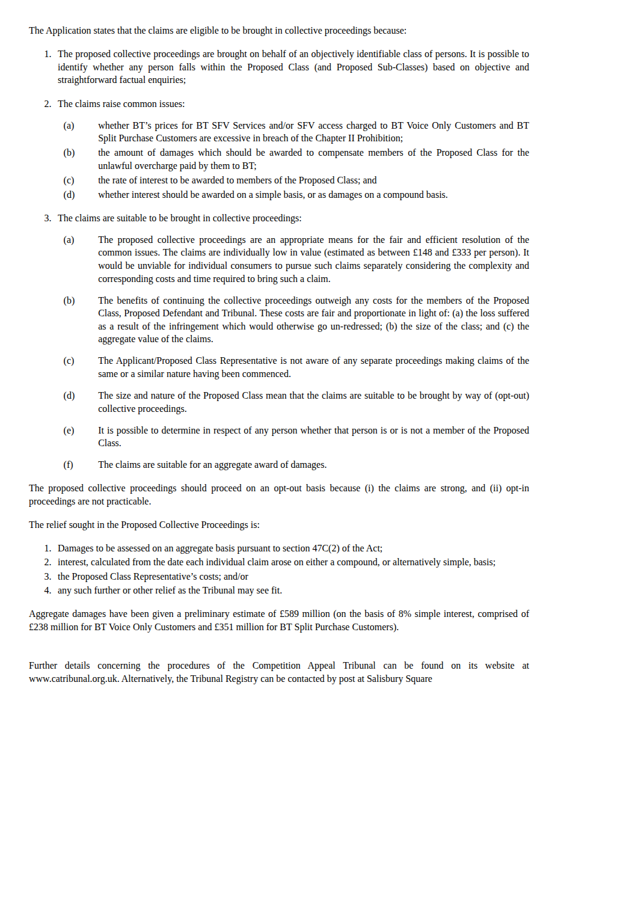The Application states that the claims are eligible to be brought in collective proceedings because:
The proposed collective proceedings are brought on behalf of an objectively identifiable class of persons. It is possible to identify whether any person falls within the Proposed Class (and Proposed Sub-Classes) based on objective and straightforward factual enquiries;
The claims raise common issues:
whether BT’s prices for BT SFV Services and/or SFV access charged to BT Voice Only Customers and BT Split Purchase Customers are excessive in breach of the Chapter II Prohibition;
the amount of damages which should be awarded to compensate members of the Proposed Class for the unlawful overcharge paid by them to BT;
the rate of interest to be awarded to members of the Proposed Class; and
whether interest should be awarded on a simple basis, or as damages on a compound basis.
The claims are suitable to be brought in collective proceedings:
The proposed collective proceedings are an appropriate means for the fair and efficient resolution of the common issues. The claims are individually low in value (estimated as between £148 and £333 per person). It would be unviable for individual consumers to pursue such claims separately considering the complexity and corresponding costs and time required to bring such a claim.
The benefits of continuing the collective proceedings outweigh any costs for the members of the Proposed Class, Proposed Defendant and Tribunal. These costs are fair and proportionate in light of: (a) the loss suffered as a result of the infringement which would otherwise go un-redressed; (b) the size of the class; and (c) the aggregate value of the claims.
The Applicant/Proposed Class Representative is not aware of any separate proceedings making claims of the same or a similar nature having been commenced.
The size and nature of the Proposed Class mean that the claims are suitable to be brought by way of (opt-out) collective proceedings.
It is possible to determine in respect of any person whether that person is or is not a member of the Proposed Class.
The claims are suitable for an aggregate award of damages.
The proposed collective proceedings should proceed on an opt-out basis because (i) the claims are strong, and (ii) opt-in proceedings are not practicable.
The relief sought in the Proposed Collective Proceedings is:
Damages to be assessed on an aggregate basis pursuant to section 47C(2) of the Act;
interest, calculated from the date each individual claim arose on either a compound, or alternatively simple, basis;
the Proposed Class Representative’s costs; and/or
any such further or other relief as the Tribunal may see fit.
Aggregate damages have been given a preliminary estimate of £589 million (on the basis of 8% simple interest, comprised of £238 million for BT Voice Only Customers and £351 million for BT Split Purchase Customers).
Further details concerning the procedures of the Competition Appeal Tribunal can be found on its website at www.catribunal.org.uk. Alternatively, the Tribunal Registry can be contacted by post at Salisbury Square